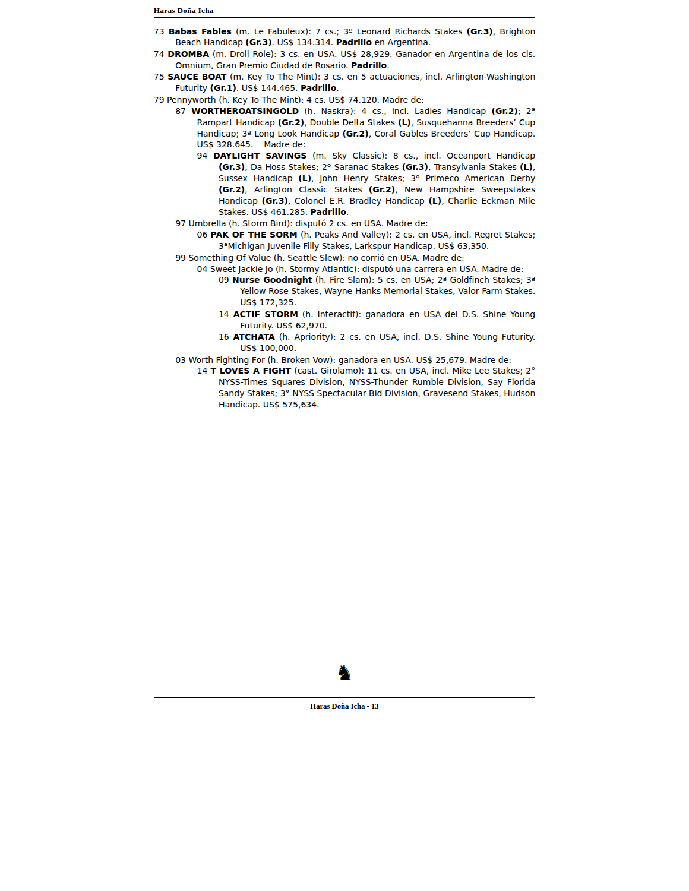Haras Doña Icha
73 Babas Fables (m. Le Fabuleux): 7 cs.; 3º Leonard Richards Stakes (Gr.3), Brighton Beach Handicap (Gr.3). US$ 134.314. Padrillo en Argentina.
74 DROMBA (m. Droll Role): 3 cs. en USA. US$ 28,929. Ganador en Argentina de los cls. Omnium, Gran Premio Ciudad de Rosario. Padrillo.
75 SAUCE BOAT (m. Key To The Mint): 3 cs. en 5 actuaciones, incl. Arlington-Washington Futurity (Gr.1). US$ 144.465. Padrillo.
79 Pennyworth (h. Key To The Mint): 4 cs. US$ 74.120. Madre de:
87 WORTHEROATSINGOLD (h. Naskra): 4 cs., incl. Ladies Handicap (Gr.2); 2ª Rampart Handicap (Gr.2), Double Delta Stakes (L), Susquehanna Breeders’ Cup Handicap; 3ª Long Look Handicap (Gr.2), Coral Gables Breeders’ Cup Handicap. US$ 328.645. Madre de:
94 DAYLIGHT SAVINGS (m. Sky Classic): 8 cs., incl. Oceanport Handicap (Gr.3), Da Hoss Stakes; 2º Saranac Stakes (Gr.3), Transylvania Stakes (L), Sussex Handicap (L), John Henry Stakes; 3º Primeco American Derby (Gr.2), Arlington Classic Stakes (Gr.2), New Hampshire Sweepstakes Handicap (Gr.3), Colonel E.R. Bradley Handicap (L), Charlie Eckman Mile Stakes. US$ 461.285. Padrillo.
97 Umbrella (h. Storm Bird): disputó 2 cs. en USA. Madre de:
06 PAK OF THE SORM (h. Peaks And Valley): 2 cs. en USA, incl. Regret Stakes; 3ªMichigan Juvenile Filly Stakes, Larkspur Handicap. US$ 63,350.
99 Something Of Value (h. Seattle Slew): no corrió en USA. Madre de:
04 Sweet Jackie Jo (h. Stormy Atlantic): disputó una carrera en USA. Madre de:
09 Nurse Goodnight (h. Fire Slam): 5 cs. en USA; 2ª Goldfinch Stakes; 3ª Yellow Rose Stakes, Wayne Hanks Memorial Stakes, Valor Farm Stakes. US$ 172,325.
14 ACTIF STORM (h. Interactif): ganadora en USA del D.S. Shine Young Futurity. US$ 62,970.
16 ATCHATA (h. Apriority): 2 cs. en USA, incl. D.S. Shine Young Futurity. US$ 100,000.
03 Worth Fighting For (h. Broken Vow): ganadora en USA. US$ 25,679. Madre de:
14 T LOVES A FIGHT (cast. Girolamo): 11 cs. en USA, incl. Mike Lee Stakes; 2° NYSS-Times Squares Division, NYSS-Thunder Rumble Division, Say Florida Sandy Stakes; 3° NYSS Spectacular Bid Division, Gravesend Stakes, Hudson Handicap. US$ 575,634.
♞
Haras Doña Icha - 13